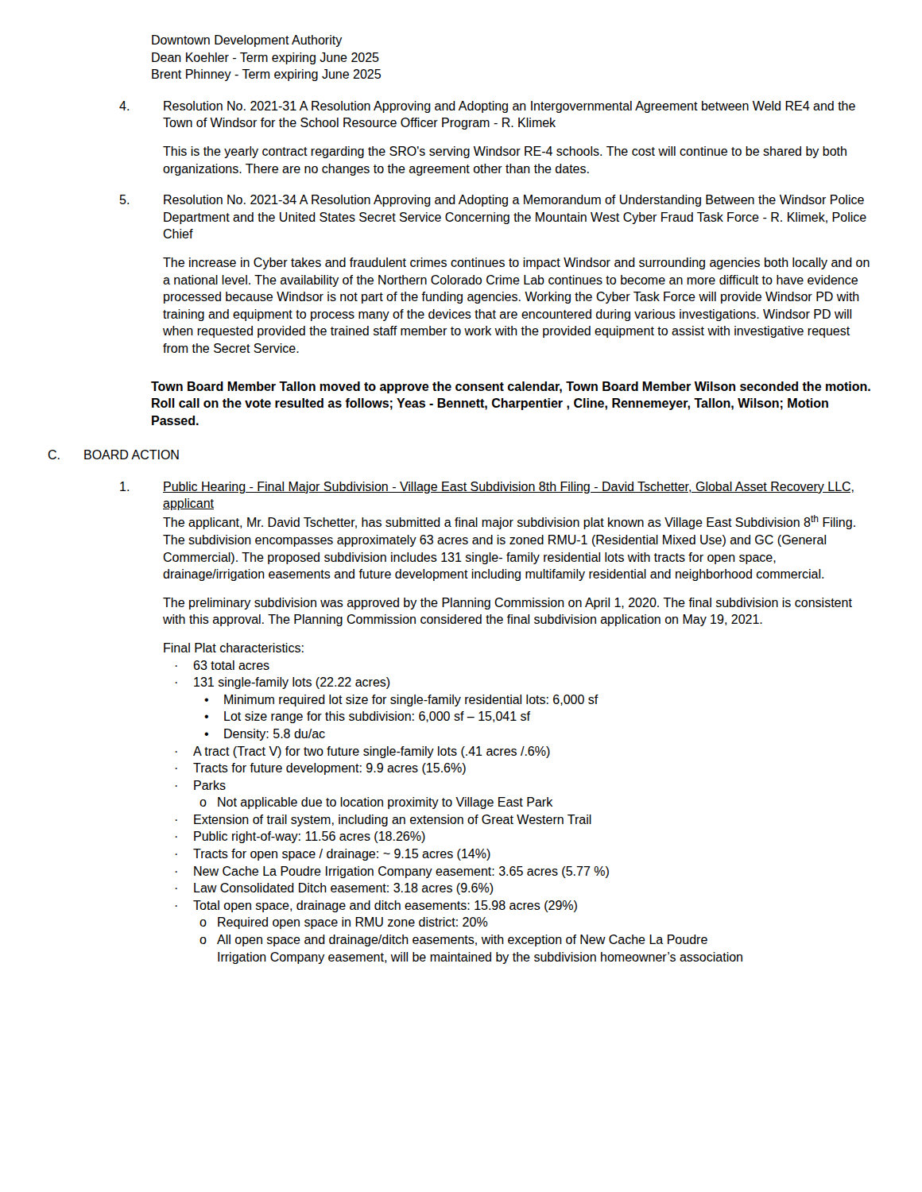Downtown Development Authority
Dean Koehler - Term expiring June 2025
Brent Phinney - Term expiring June 2025
4.
Resolution No. 2021-31 A Resolution Approving and Adopting an Intergovernmental Agreement between Weld RE4 and the Town of Windsor for the School Resource Officer Program - R. Klimek
This is the yearly contract regarding the SRO's serving Windsor RE-4 schools. The cost will continue to be shared by both organizations. There are no changes to the agreement other than the dates.
5.
Resolution No. 2021-34 A Resolution Approving and Adopting a Memorandum of Understanding Between the Windsor Police Department and the United States Secret Service Concerning the Mountain West Cyber Fraud Task Force - R. Klimek, Police Chief
The increase in Cyber takes and fraudulent crimes continues to impact Windsor and surrounding agencies both locally and on a national level. The availability of the Northern Colorado Crime Lab continues to become an more difficult to have evidence processed because Windsor is not part of the funding agencies. Working the Cyber Task Force will provide Windsor PD with training and equipment to process many of the devices that are encountered during various investigations. Windsor PD will when requested provided the trained staff member to work with the provided equipment to assist with investigative request from the Secret Service.
Town Board Member Tallon moved to approve the consent calendar, Town Board Member Wilson seconded the motion. Roll call on the vote resulted as follows; Yeas - Bennett, Charpentier , Cline, Rennemeyer, Tallon, Wilson; Motion Passed.
C.
BOARD ACTION
1.
Public Hearing - Final Major Subdivision - Village East Subdivision 8th Filing - David Tschetter, Global Asset Recovery LLC, applicant
The applicant, Mr. David Tschetter, has submitted a final major subdivision plat known as Village East Subdivision 8th Filing. The subdivision encompasses approximately 63 acres and is zoned RMU-1 (Residential Mixed Use) and GC (General Commercial). The proposed subdivision includes 131 single- family residential lots with tracts for open space, drainage/irrigation easements and future development including multifamily residential and neighborhood commercial.
The preliminary subdivision was approved by the Planning Commission on April 1, 2020. The final subdivision is consistent with this approval. The Planning Commission considered the final subdivision application on May 19, 2021.
Final Plat characteristics:
63 total acres
131 single-family lots (22.22 acres)
Minimum required lot size for single-family residential lots: 6,000 sf
Lot size range for this subdivision: 6,000 sf – 15,041 sf
Density: 5.8 du/ac
A tract (Tract V) for two future single-family lots (.41 acres /.6%)
Tracts for future development: 9.9 acres (15.6%)
Parks
Not applicable due to location proximity to Village East Park
Extension of trail system, including an extension of Great Western Trail
Public right-of-way: 11.56 acres (18.26%)
Tracts for open space / drainage: ~ 9.15 acres (14%)
New Cache La Poudre Irrigation Company easement: 3.65 acres (5.77 %)
Law Consolidated Ditch easement: 3.18 acres (9.6%)
Total open space, drainage and ditch easements: 15.98 acres (29%)
Required open space in RMU zone district: 20%
All open space and drainage/ditch easements, with exception of New Cache La Poudre
Irrigation Company easement, will be maintained by the subdivision homeowner’s association